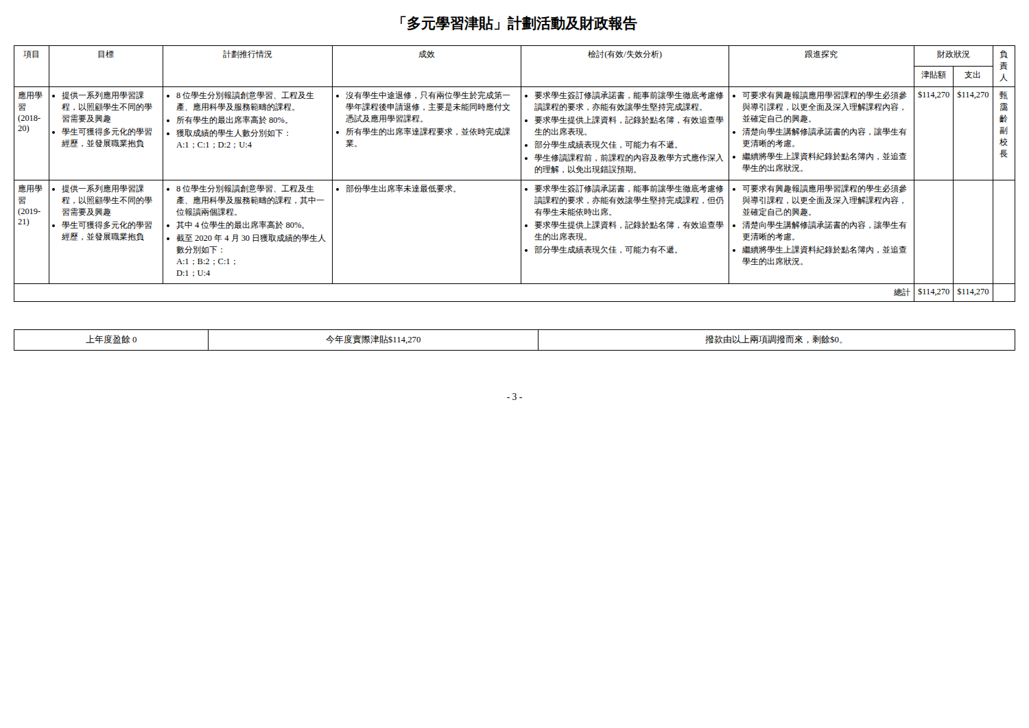「多元學習津貼」計劃活動及財政報告
| 項目 | 目標 | 計劃推行情況 | 成效 | 檢討(有效/失效分析) | 跟進探究 | 財政狀況 | 負責人 |
| --- | --- | --- | --- | --- | --- | --- | --- |
| 津貼額 | 支出 |
| 應用學習 (2018-20) | 提供一系列應用學習課程，以照顧學生不同的學習需要及興趣 學生可獲得多元化的學習經歷，並發展職業抱負 | 8 位學生分別報讀創意學習、工程及生產、應用科學及服務範疇的課程。 所有學生的最出席率高於 80%。 獲取成績的學生人數分別如下： A:1；C:1；D:2；U:4 | 沒有學生中途退修，只有兩位學生於完成第一學年課程後申請退修，主要是未能同時應付文憑試及應用學習課程。 所有學生的出席率達課程要求，並依時完成課業。 | 要求學生簽訂修讀承諾書，能事前讓學生徹底考慮修讀課程的要求，亦能有效讓學生堅持完成課程。 要求學生提供上課資料，記錄於點名簿，有效追查學生的出席表現。 部分學生成績表現欠佳，可能力有不遞。 學生修讀課程前，前課程的內容及教學方式應作深入的理解，以免出現錯誤預期。 | 可要求有興趣報讀應用學習課程的學生必須參與導引課程，以更全面及深入理解課程內容，並確定自己的興趣。 清楚向學生講解修讀承諾書的內容，讓學生有更清晰的考慮。 繼續將學生上課資料紀錄於點名簿內，並追查學生的出席狀況。 | $114,270 | $114,270 | 甄靄齡 副校長 |
| 應用學習 (2019-21) | 提供一系列應用學習課程，以照顧學生不同的學習需要及興趣 學生可獲得多元化的學習經歷，並發展職業抱負 | 8 位學生分別報讀創意學習、工程及生產、應用科學及服務範疇的課程，其中一位報讀兩個課程。 其中 4 位學生的最出席率高於 80%。 截至 2020 年 4 月 30 日獲取成績的學生人數分別如下： A:1；B:2；C:1； D:1；U:4 | 部份學生出席率未達最低要求。 | 要求學生簽訂修讀承諾書，能事前讓學生徹底考慮修讀課程的要求，亦能有效讓學生堅持完成課程，但仍有學生未能依時出席。 要求學生提供上課資料，記錄於點名簿，有效追查學生的出席表現。 部分學生成績表現欠佳，可能力有不遞。 | 可要求有興趣報讀應用學習課程的學生必須參與導引課程，以更全面及深入理解課程內容，並確定自己的興趣。 清楚向學生講解修讀承諾書的內容，讓學生有更清晰的考慮。 繼續將學生上課資料紀錄於點名簿內，並追查學生的出席狀況。 | | | |
| 總計 | $114,270 | $114,270 | |
| 上年度盈餘 0 | 今年度實際津貼$114,270 | 撥款由以上兩項調撥而來，剩餘$0。 |
- 3 -